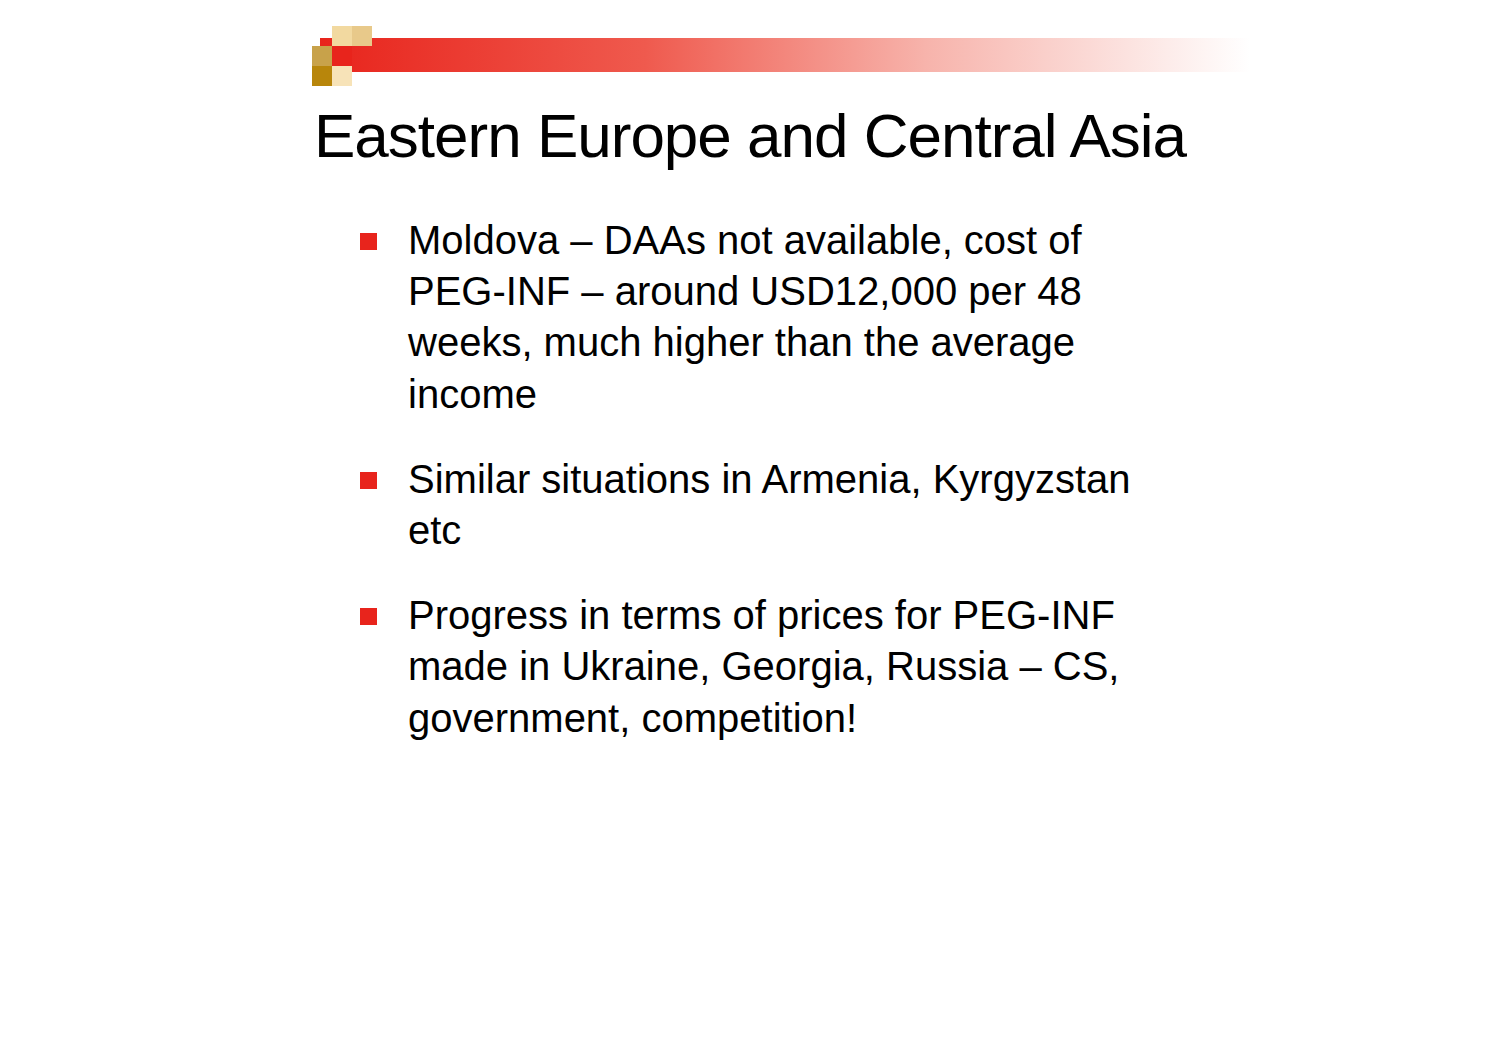Eastern Europe and Central Asia
Moldova – DAAs not available, cost of PEG-INF – around USD12,000 per 48 weeks, much higher than the average income
Similar situations in Armenia, Kyrgyzstan etc
Progress in terms of prices for PEG-INF made in Ukraine, Georgia, Russia – CS, government, competition!